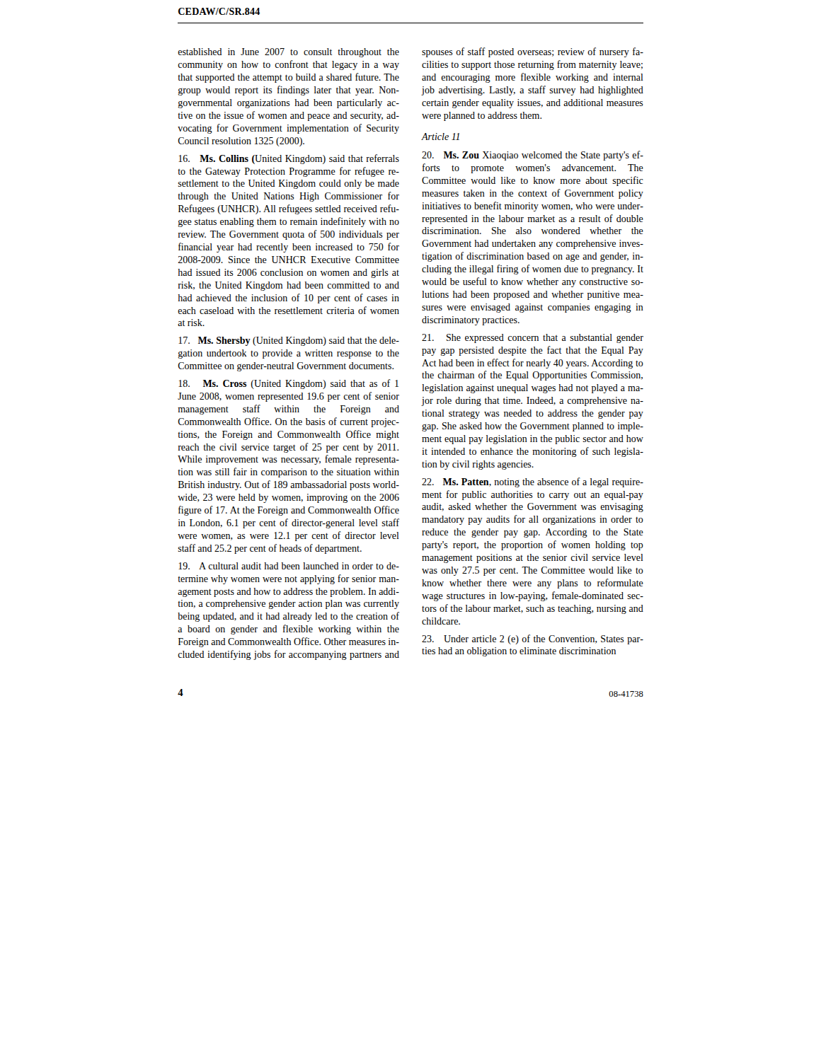CEDAW/C/SR.844
established in June 2007 to consult throughout the community on how to confront that legacy in a way that supported the attempt to build a shared future. The group would report its findings later that year. Non-governmental organizations had been particularly active on the issue of women and peace and security, advocating for Government implementation of Security Council resolution 1325 (2000).
16. Ms. Collins (United Kingdom) said that referrals to the Gateway Protection Programme for refugee resettlement to the United Kingdom could only be made through the United Nations High Commissioner for Refugees (UNHCR). All refugees settled received refugee status enabling them to remain indefinitely with no review. The Government quota of 500 individuals per financial year had recently been increased to 750 for 2008-2009. Since the UNHCR Executive Committee had issued its 2006 conclusion on women and girls at risk, the United Kingdom had been committed to and had achieved the inclusion of 10 per cent of cases in each caseload with the resettlement criteria of women at risk.
17. Ms. Shersby (United Kingdom) said that the delegation undertook to provide a written response to the Committee on gender-neutral Government documents.
18. Ms. Cross (United Kingdom) said that as of 1 June 2008, women represented 19.6 per cent of senior management staff within the Foreign and Commonwealth Office. On the basis of current projections, the Foreign and Commonwealth Office might reach the civil service target of 25 per cent by 2011. While improvement was necessary, female representation was still fair in comparison to the situation within British industry. Out of 189 ambassadorial posts worldwide, 23 were held by women, improving on the 2006 figure of 17. At the Foreign and Commonwealth Office in London, 6.1 per cent of director-general level staff were women, as were 12.1 per cent of director level staff and 25.2 per cent of heads of department.
19. A cultural audit had been launched in order to determine why women were not applying for senior management posts and how to address the problem. In addition, a comprehensive gender action plan was currently being updated, and it had already led to the creation of a board on gender and flexible working within the Foreign and Commonwealth Office. Other measures included identifying jobs for accompanying partners and spouses of staff posted overseas; review of nursery facilities to support those returning from maternity leave; and encouraging more flexible working and internal job advertising. Lastly, a staff survey had highlighted certain gender equality issues, and additional measures were planned to address them.
Article 11
20. Ms. Zou Xiaoqiao welcomed the State party's efforts to promote women's advancement. The Committee would like to know more about specific measures taken in the context of Government policy initiatives to benefit minority women, who were underrepresented in the labour market as a result of double discrimination. She also wondered whether the Government had undertaken any comprehensive investigation of discrimination based on age and gender, including the illegal firing of women due to pregnancy. It would be useful to know whether any constructive solutions had been proposed and whether punitive measures were envisaged against companies engaging in discriminatory practices.
21. She expressed concern that a substantial gender pay gap persisted despite the fact that the Equal Pay Act had been in effect for nearly 40 years. According to the chairman of the Equal Opportunities Commission, legislation against unequal wages had not played a major role during that time. Indeed, a comprehensive national strategy was needed to address the gender pay gap. She asked how the Government planned to implement equal pay legislation in the public sector and how it intended to enhance the monitoring of such legislation by civil rights agencies.
22. Ms. Patten, noting the absence of a legal requirement for public authorities to carry out an equal-pay audit, asked whether the Government was envisaging mandatory pay audits for all organizations in order to reduce the gender pay gap. According to the State party's report, the proportion of women holding top management positions at the senior civil service level was only 27.5 per cent. The Committee would like to know whether there were any plans to reformulate wage structures in low-paying, female-dominated sectors of the labour market, such as teaching, nursing and childcare.
23. Under article 2 (e) of the Convention, States parties had an obligation to eliminate discrimination
4
08-41738